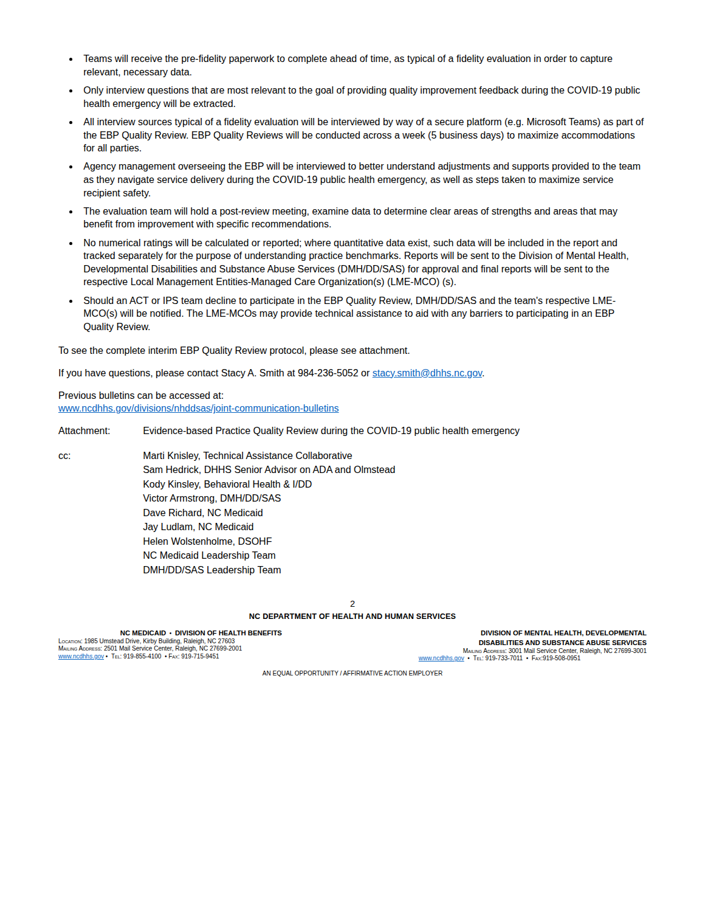Teams will receive the pre-fidelity paperwork to complete ahead of time, as typical of a fidelity evaluation in order to capture relevant, necessary data.
Only interview questions that are most relevant to the goal of providing quality improvement feedback during the COVID-19 public health emergency will be extracted.
All interview sources typical of a fidelity evaluation will be interviewed by way of a secure platform (e.g. Microsoft Teams) as part of the EBP Quality Review. EBP Quality Reviews will be conducted across a week (5 business days) to maximize accommodations for all parties.
Agency management overseeing the EBP will be interviewed to better understand adjustments and supports provided to the team as they navigate service delivery during the COVID-19 public health emergency, as well as steps taken to maximize service recipient safety.
The evaluation team will hold a post-review meeting, examine data to determine clear areas of strengths and areas that may benefit from improvement with specific recommendations.
No numerical ratings will be calculated or reported; where quantitative data exist, such data will be included in the report and tracked separately for the purpose of understanding practice benchmarks. Reports will be sent to the Division of Mental Health, Developmental Disabilities and Substance Abuse Services (DMH/DD/SAS) for approval and final reports will be sent to the respective Local Management Entities-Managed Care Organization(s) (LME-MCO) (s).
Should an ACT or IPS team decline to participate in the EBP Quality Review, DMH/DD/SAS and the team's respective LME-MCO(s) will be notified. The LME-MCOs may provide technical assistance to aid with any barriers to participating in an EBP Quality Review.
To see the complete interim EBP Quality Review protocol, please see attachment.
If you have questions, please contact Stacy A. Smith at 984-236-5052 or stacy.smith@dhhs.nc.gov.
Previous bulletins can be accessed at:
www.ncdhhs.gov/divisions/nhddsas/joint-communication-bulletins
Attachment:
Evidence-based Practice Quality Review during the COVID-19 public health emergency
cc:
Marti Knisley, Technical Assistance Collaborative
Sam Hedrick, DHHS Senior Advisor on ADA and Olmstead
Kody Kinsley, Behavioral Health & I/DD
Victor Armstrong, DMH/DD/SAS
Dave Richard, NC Medicaid
Jay Ludlam, NC Medicaid
Helen Wolstenholme, DSOHF
NC Medicaid Leadership Team
DMH/DD/SAS Leadership Team
2
NC DEPARTMENT OF HEALTH AND HUMAN SERVICES
| NC MEDICAID • DIVISION OF HEALTH BENEFITS Location: 1985 Umstead Drive, Kirby Building, Raleigh, NC 27603 Mailing Address: 2501 Mail Service Center, Raleigh, NC 27699-2001 www.ncdhhs.gov • Tel: 919-855-4100 • Fax: 919-715-9451 | DIVISION OF MENTAL HEALTH, DEVELOPMENTAL DISABILITIES AND SUBSTANCE ABUSE SERVICES Mailing Address: 3001 Mail Service Center, Raleigh, NC 27699-3001 www.ncdhhs.gov • Tel: 919-733-7011 • Fax: 919-508-0951 |
AN EQUAL OPPORTUNITY / AFFIRMATIVE ACTION EMPLOYER